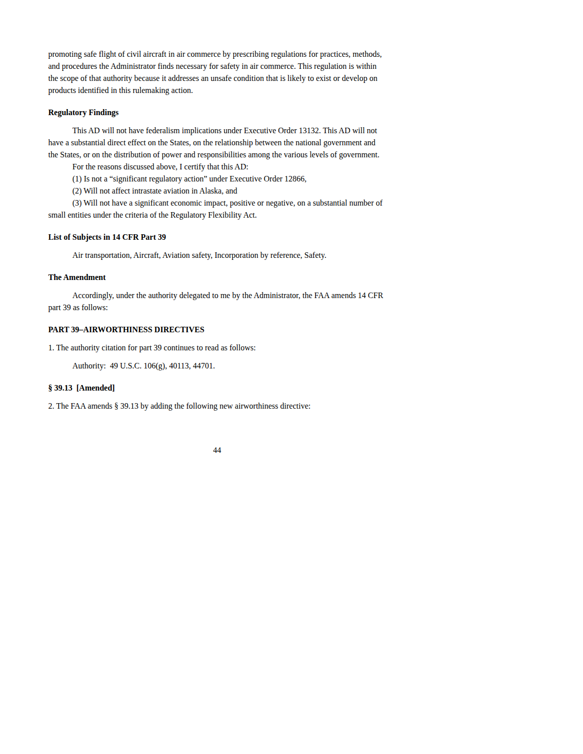promoting safe flight of civil aircraft in air commerce by prescribing regulations for practices, methods, and procedures the Administrator finds necessary for safety in air commerce. This regulation is within the scope of that authority because it addresses an unsafe condition that is likely to exist or develop on products identified in this rulemaking action.
Regulatory Findings
This AD will not have federalism implications under Executive Order 13132. This AD will not have a substantial direct effect on the States, on the relationship between the national government and the States, or on the distribution of power and responsibilities among the various levels of government.
For the reasons discussed above, I certify that this AD:
(1) Is not a “significant regulatory action” under Executive Order 12866,
(2) Will not affect intrastate aviation in Alaska, and
(3) Will not have a significant economic impact, positive or negative, on a substantial number of small entities under the criteria of the Regulatory Flexibility Act.
List of Subjects in 14 CFR Part 39
Air transportation, Aircraft, Aviation safety, Incorporation by reference, Safety.
The Amendment
Accordingly, under the authority delegated to me by the Administrator, the FAA amends 14 CFR part 39 as follows:
PART 39–AIRWORTHINESS DIRECTIVES
1. The authority citation for part 39 continues to read as follows:
Authority: 49 U.S.C. 106(g), 40113, 44701.
§ 39.13 [Amended]
2. The FAA amends § 39.13 by adding the following new airworthiness directive:
44